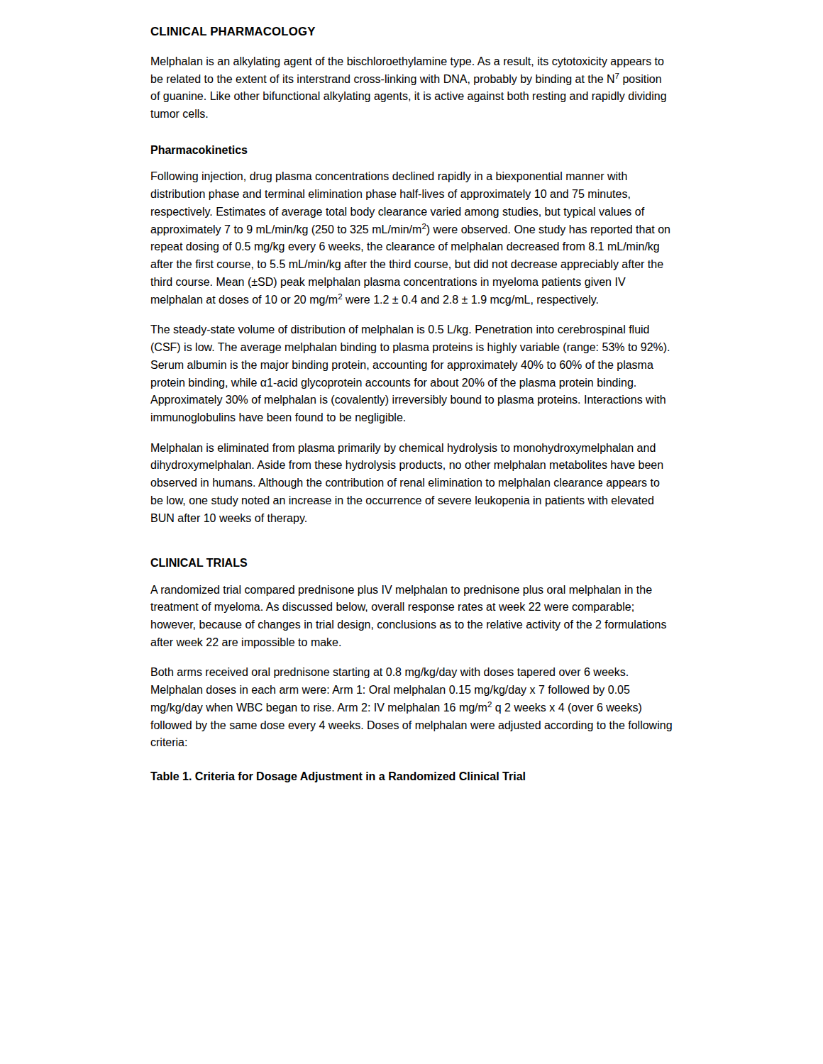CLINICAL PHARMACOLOGY
Melphalan is an alkylating agent of the bischloroethylamine type. As a result, its cytotoxicity appears to be related to the extent of its interstrand cross-linking with DNA, probably by binding at the N7 position of guanine. Like other bifunctional alkylating agents, it is active against both resting and rapidly dividing tumor cells.
Pharmacokinetics
Following injection, drug plasma concentrations declined rapidly in a biexponential manner with distribution phase and terminal elimination phase half-lives of approximately 10 and 75 minutes, respectively. Estimates of average total body clearance varied among studies, but typical values of approximately 7 to 9 mL/min/kg (250 to 325 mL/min/m2) were observed. One study has reported that on repeat dosing of 0.5 mg/kg every 6 weeks, the clearance of melphalan decreased from 8.1 mL/min/kg after the first course, to 5.5 mL/min/kg after the third course, but did not decrease appreciably after the third course. Mean (±SD) peak melphalan plasma concentrations in myeloma patients given IV melphalan at doses of 10 or 20 mg/m2 were 1.2 ± 0.4 and 2.8 ± 1.9 mcg/mL, respectively.
The steady-state volume of distribution of melphalan is 0.5 L/kg. Penetration into cerebrospinal fluid (CSF) is low. The average melphalan binding to plasma proteins is highly variable (range: 53% to 92%). Serum albumin is the major binding protein, accounting for approximately 40% to 60% of the plasma protein binding, while α1-acid glycoprotein accounts for about 20% of the plasma protein binding. Approximately 30% of melphalan is (covalently) irreversibly bound to plasma proteins. Interactions with immunoglobulins have been found to be negligible.
Melphalan is eliminated from plasma primarily by chemical hydrolysis to monohydroxymelphalan and dihydroxymelphalan. Aside from these hydrolysis products, no other melphalan metabolites have been observed in humans. Although the contribution of renal elimination to melphalan clearance appears to be low, one study noted an increase in the occurrence of severe leukopenia in patients with elevated BUN after 10 weeks of therapy.
CLINICAL TRIALS
A randomized trial compared prednisone plus IV melphalan to prednisone plus oral melphalan in the treatment of myeloma. As discussed below, overall response rates at week 22 were comparable; however, because of changes in trial design, conclusions as to the relative activity of the 2 formulations after week 22 are impossible to make.
Both arms received oral prednisone starting at 0.8 mg/kg/day with doses tapered over 6 weeks. Melphalan doses in each arm were: Arm 1: Oral melphalan 0.15 mg/kg/day x 7 followed by 0.05 mg/kg/day when WBC began to rise. Arm 2: IV melphalan 16 mg/m2 q 2 weeks x 4 (over 6 weeks) followed by the same dose every 4 weeks. Doses of melphalan were adjusted according to the following criteria:
Table 1. Criteria for Dosage Adjustment in a Randomized Clinical Trial